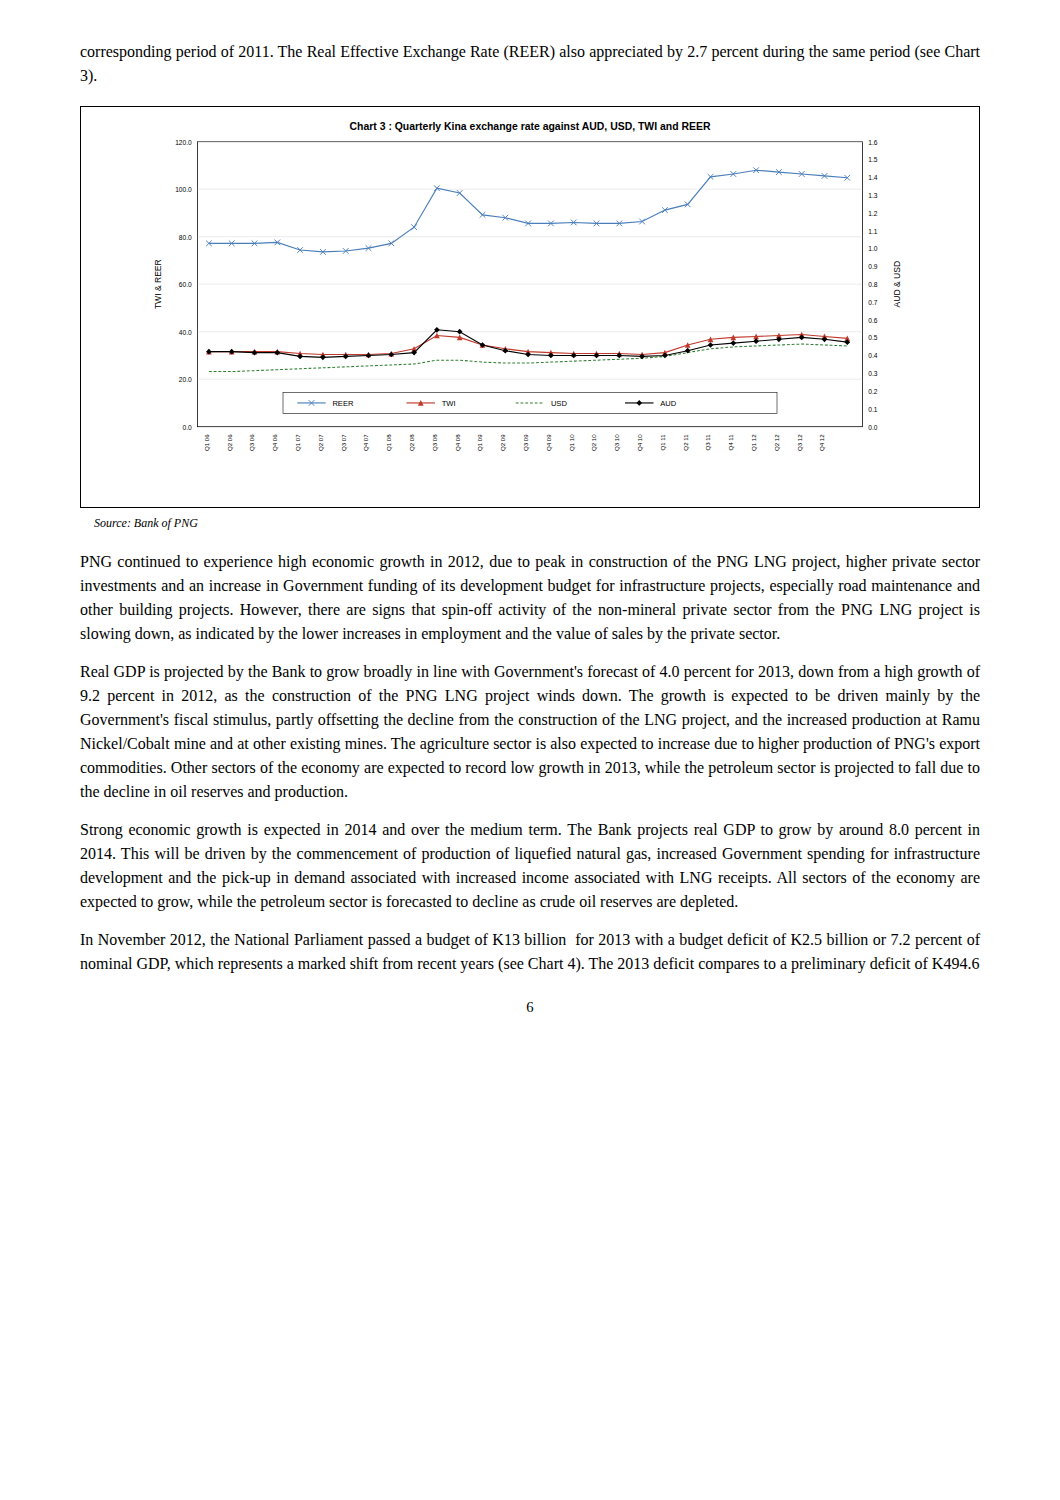corresponding period of 2011. The Real Effective Exchange Rate (REER) also appreciated by 2.7 percent during the same period (see Chart 3).
Chart 3 : Quarterly Kina exchange rate against AUD, USD, TWI and REER 120.0 100.0 80.0 60.0 40.0 20.0 0.0 1.6 1.5 1.4 1.3 1.2 1.1 1.0 0.9 0.8 0.7 0.6 0.5 0.4 0.3 0.2 0.1 0.0 TWI & REER AUD & USD REER TWI USD AUD Q1 06 Q2 06 Q3 06 Q4 06 Q1 07 Q2 07 Q3 07 Q4 07 Q1 08 Q2 08 Q3 08 Q4 08 Q1 09 Q2 09 Q3 09 Q4 09 Q1 10 Q2 10 Q3 10 Q4 10 Q1 11 Q2 11 Q3 11 Q4 11 Q1 12 Q2 12 Q3 12 Q4 12
Source: Bank of PNG
PNG continued to experience high economic growth in 2012, due to peak in construction of the PNG LNG project, higher private sector investments and an increase in Government funding of its development budget for infrastructure projects, especially road maintenance and other building projects. However, there are signs that spin-off activity of the non-mineral private sector from the PNG LNG project is slowing down, as indicated by the lower increases in employment and the value of sales by the private sector.
Real GDP is projected by the Bank to grow broadly in line with Government's forecast of 4.0 percent for 2013, down from a high growth of 9.2 percent in 2012, as the construction of the PNG LNG project winds down. The growth is expected to be driven mainly by the Government's fiscal stimulus, partly offsetting the decline from the construction of the LNG project, and the increased production at Ramu Nickel/Cobalt mine and at other existing mines. The agriculture sector is also expected to increase due to higher production of PNG's export commodities. Other sectors of the economy are expected to record low growth in 2013, while the petroleum sector is projected to fall due to the decline in oil reserves and production.
Strong economic growth is expected in 2014 and over the medium term. The Bank projects real GDP to grow by around 8.0 percent in 2014. This will be driven by the commencement of production of liquefied natural gas, increased Government spending for infrastructure development and the pick-up in demand associated with increased income associated with LNG receipts. All sectors of the economy are expected to grow, while the petroleum sector is forecasted to decline as crude oil reserves are depleted.
In November 2012, the National Parliament passed a budget of K13 billion for 2013 with a budget deficit of K2.5 billion or 7.2 percent of nominal GDP, which represents a marked shift from recent years (see Chart 4). The 2013 deficit compares to a preliminary deficit of K494.6
6